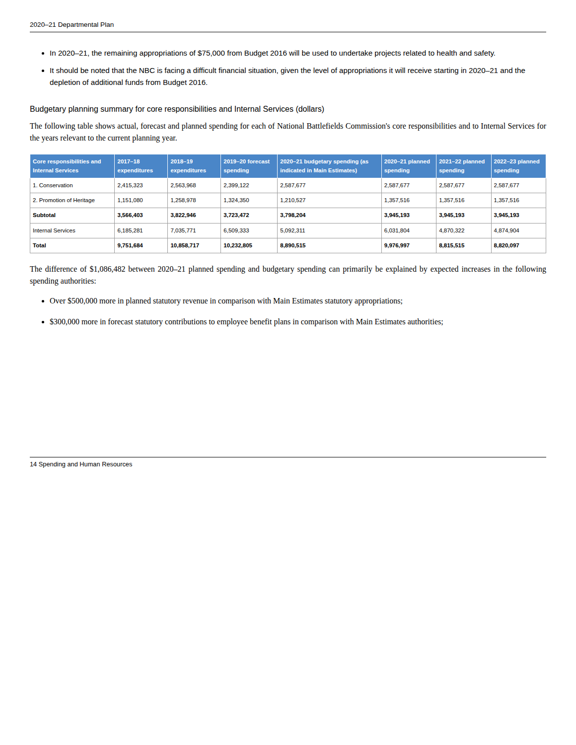2020–21 Departmental Plan
In 2020–21, the remaining appropriations of $75,000 from Budget 2016 will be used to undertake projects related to health and safety.
It should be noted that the NBC is facing a difficult financial situation, given the level of appropriations it will receive starting in 2020–21 and the depletion of additional funds from Budget 2016.
Budgetary planning summary for core responsibilities and Internal Services (dollars)
The following table shows actual, forecast and planned spending for each of National Battlefields Commission's core responsibilities and to Internal Services for the years relevant to the current planning year.
| Core responsibilities and Internal Services | 2017–18 expenditures | 2018–19 expenditures | 2019–20 forecast spending | 2020–21 budgetary spending (as indicated in Main Estimates) | 2020–21 planned spending | 2021–22 planned spending | 2022–23 planned spending |
| --- | --- | --- | --- | --- | --- | --- | --- |
| 1. Conservation | 2,415,323 | 2,563,968 | 2,399,122 | 2,587,677 | 2,587,677 | 2,587,677 | 2,587,677 |
| 2. Promotion of Heritage | 1,151,080 | 1,258,978 | 1,324,350 | 1,210,527 | 1,357,516 | 1,357,516 | 1,357,516 |
| Subtotal | 3,566,403 | 3,822,946 | 3,723,472 | 3,798,204 | 3,945,193 | 3,945,193 | 3,945,193 |
| Internal Services | 6,185,281 | 7,035,771 | 6,509,333 | 5,092,311 | 6,031,804 | 4,870,322 | 4,874,904 |
| Total | 9,751,684 | 10,858,717 | 10,232,805 | 8,890,515 | 9,976,997 | 8,815,515 | 8,820,097 |
The difference of $1,086,482 between 2020–21 planned spending and budgetary spending can primarily be explained by expected increases in the following spending authorities:
Over $500,000 more in planned statutory revenue in comparison with Main Estimates statutory appropriations;
$300,000 more in forecast statutory contributions to employee benefit plans in comparison with Main Estimates authorities;
14 Spending and Human Resources